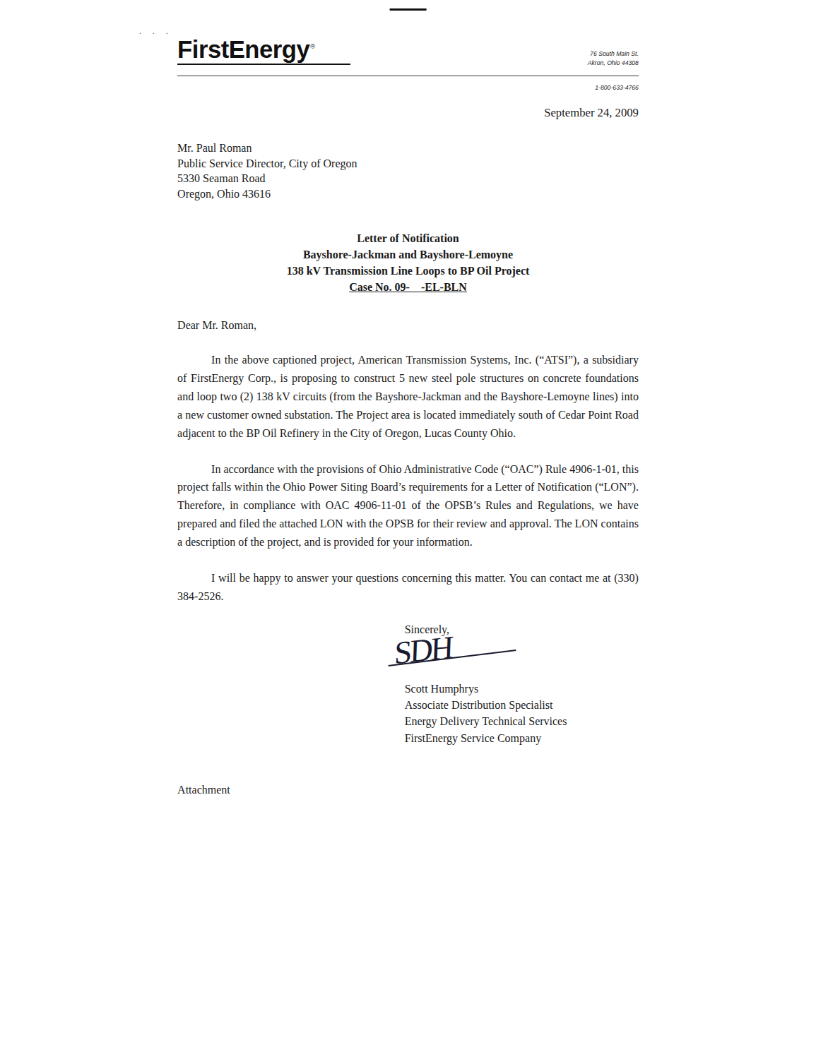· · ·
FirstEnergy®
76 South Main St.
Akron, Ohio 44308
1-800-633-4766
September 24, 2009
Mr. Paul Roman
Public Service Director, City of Oregon
5330 Seaman Road
Oregon, Ohio 43616
Letter of Notification
Bayshore-Jackman and Bayshore-Lemoyne
138 kV Transmission Line Loops to BP Oil Project
Case No. 09- -EL-BLN
Dear Mr. Roman,
In the above captioned project, American Transmission Systems, Inc. (“ATSI”), a subsidiary of FirstEnergy Corp., is proposing to construct 5 new steel pole structures on concrete foundations and loop two (2) 138 kV circuits (from the Bayshore-Jackman and the Bayshore-Lemoyne lines) into a new customer owned substation. The Project area is located immediately south of Cedar Point Road adjacent to the BP Oil Refinery in the City of Oregon, Lucas County Ohio.
In accordance with the provisions of Ohio Administrative Code (“OAC”) Rule 4906-1-01, this project falls within the Ohio Power Siting Board’s requirements for a Letter of Notification (“LON”). Therefore, in compliance with OAC 4906-11-01 of the OPSB’s Rules and Regulations, we have prepared and filed the attached LON with the OPSB for their review and approval. The LON contains a description of the project, and is provided for your information.
I will be happy to answer your questions concerning this matter. You can contact me at (330) 384-2526.
Sincerely,
SDH
Scott Humphrys
Associate Distribution Specialist
Energy Delivery Technical Services
FirstEnergy Service Company
Attachment